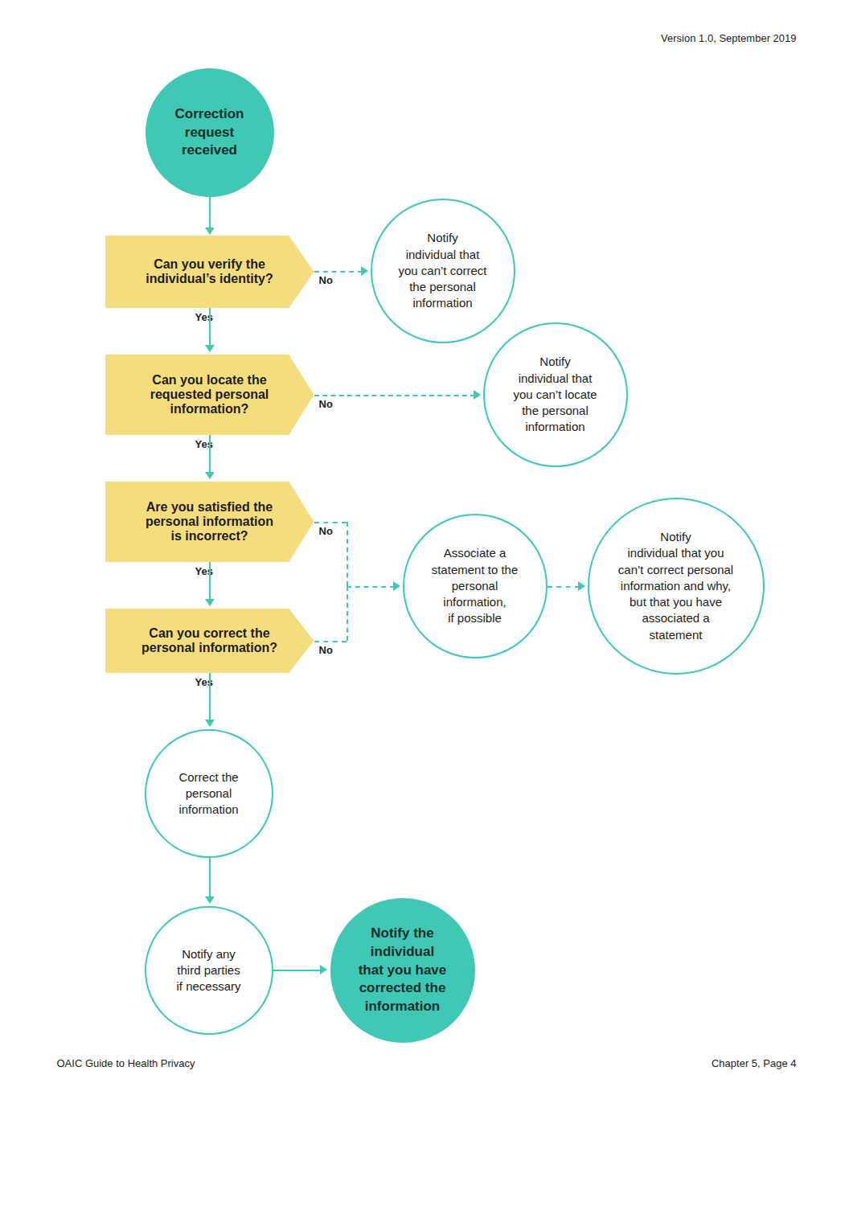Version 1.0, September 2019
Correction
request
received
Can you verify the
individual’s identity?
No
Notify
individual that
you can’t correct
the personal
information
Yes
Can you locate the
requested personal
information?
No
Notify
individual that
you can’t locate
the personal
information
Yes
Are you satisfied the
personal information
is incorrect?
No
Yes
Can you correct the
personal information?
No
Associate a
statement to the
personal
information,
if possible
Notify
individual that you
can’t correct personal
information and why,
but that you have
associated a
statement
Yes
Correct the
personal
information
Notify any
third parties
if necessary
Notify the
individual
that you have
corrected the
information
OAIC Guide to Health Privacy Chapter 5, Page 4